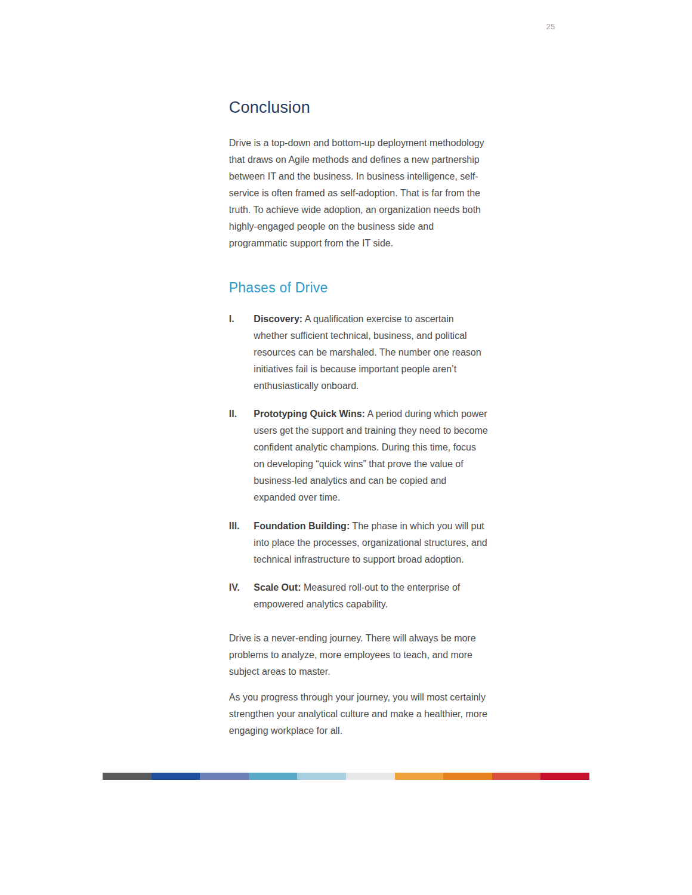25
Conclusion
Drive is a top-down and bottom-up deployment methodology that draws on Agile methods and defines a new partnership between IT and the business. In business intelligence, self-service is often framed as self-adoption. That is far from the truth. To achieve wide adoption, an organization needs both highly-engaged people on the business side and programmatic support from the IT side.
Phases of Drive
I. Discovery: A qualification exercise to ascertain whether sufficient technical, business, and political resources can be marshaled. The number one reason initiatives fail is because important people aren’t enthusiastically onboard.
II. Prototyping Quick Wins: A period during which power users get the support and training they need to become confident analytic champions. During this time, focus on developing “quick wins” that prove the value of business-led analytics and can be copied and expanded over time.
III. Foundation Building: The phase in which you will put into place the processes, organizational structures, and technical infrastructure to support broad adoption.
IV. Scale Out: Measured roll-out to the enterprise of empowered analytics capability.
Drive is a never-ending journey. There will always be more problems to analyze, more employees to teach, and more subject areas to master.
As you progress through your journey, you will most certainly strengthen your analytical culture and make a healthier, more engaging workplace for all.